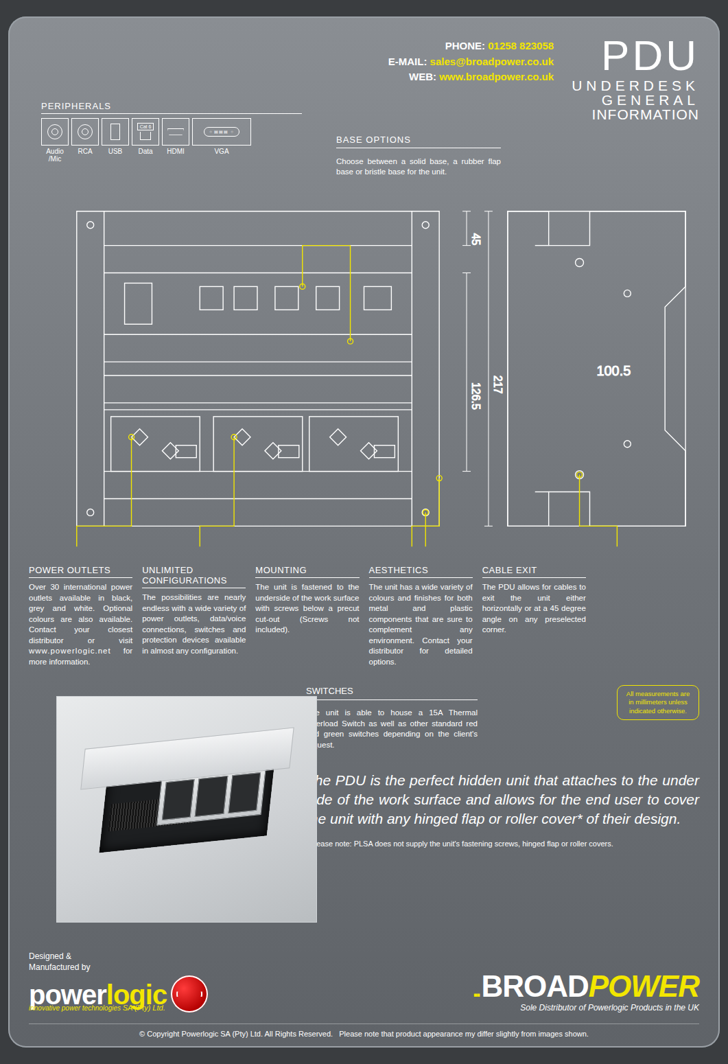PHONE: 01258 823058
E-MAIL: sales@broadpower.co.uk
WEB: www.broadpower.co.uk
PDU
UNDERDESK GENERAL INFORMATION
PERIPHERALS
Cat 6
○ ▤▤▤ ○
Audio
/Mic
RCA
USB
Data
HDMI
VGA
BASE OPTIONS
Choose between a solid base, a rubber flap base or bristle base for the unit.
45 126.5 217 100.5
POWER OUTLETS
Over 30 international power outlets available in black, grey and white. Optional colours are also available. Contact your closest distributor or visit www.powerlogic.net for more information.
UNLIMITED
CONFIGURATIONS
The possibilities are nearly endless with a wide variety of power outlets, data/voice connections, switches and protection devices available in almost any configuration.
MOUNTING
The unit is fastened to the underside of the work surface with screws below a precut cut-out (Screws not included).
AESTHETICS
The unit has a wide variety of colours and finishes for both metal and plastic components that are sure to complement any environment. Contact your distributor for detailed options.
CABLE EXIT
The PDU allows for cables to exit the unit either horizontally or at a 45 degree angle on any preselected corner.
SWITCHES
The unit is able to house a 15A Thermal Overload Switch as well as other standard red and green switches depending on the client's request.
All measurements are in millimeters unless indicated otherwise.
The PDU is the perfect hidden unit that attaches to the under side of the work surface and allows for the end user to cover the unit with any hinged flap or roller cover* of their design.
*Please note: PLSA does not supply the unit's fastening screws, hinged flap or roller covers.
Designed &
Manufactured by
power logic
innovative power technologies SA (Pty) Ltd.
.. BROAD POWER
Sole Distributor of Powerlogic Products in the UK
© Copyright Powerlogic SA (Pty) Ltd. All Rights Reserved. Please note that product appearance my differ slightly from images shown.